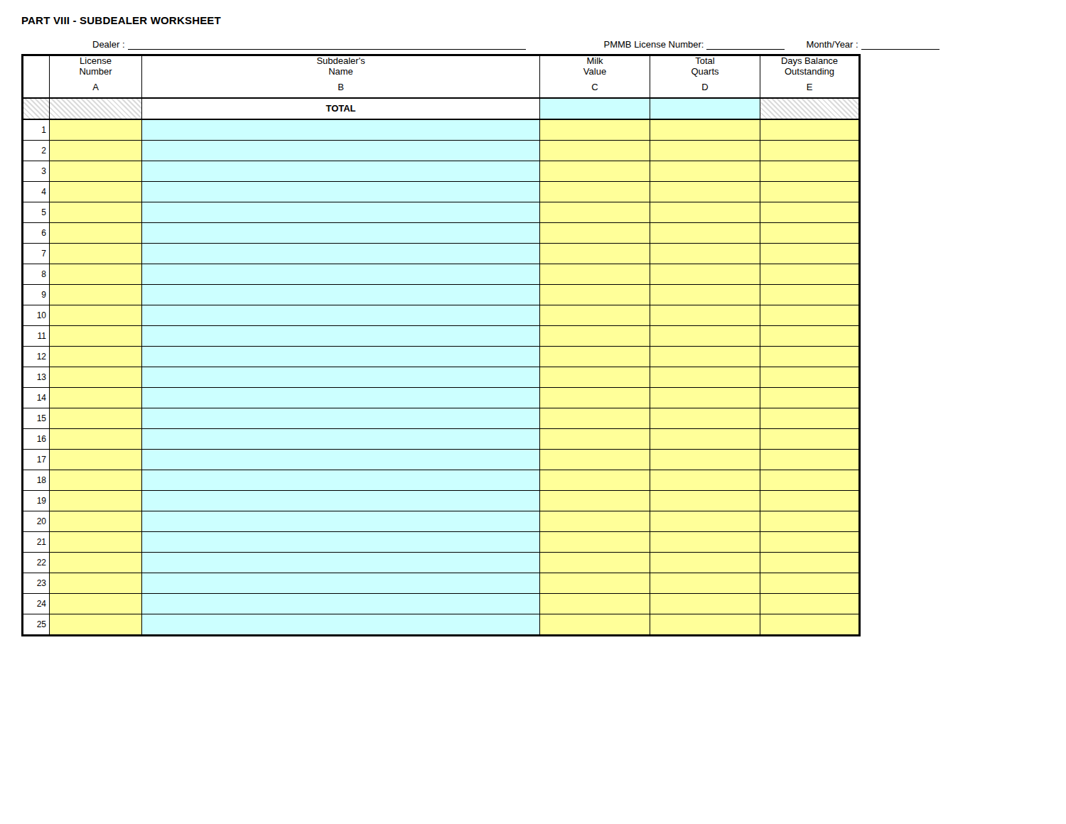PART VIII - SUBDEALER WORKSHEET
Dealer :
PMMB License Number:
Month/Year :
| | License Number | Subdealer's Name | Milk Value | Total Quarts | Days Balance Outstanding |
| --- | --- | --- | --- | --- | --- |
| A | B | C | D | E |
| | | TOTAL | | | |
| 1 | | | | | |
| 2 | | | | | |
| 3 | | | | | |
| 4 | | | | | |
| 5 | | | | | |
| 6 | | | | | |
| 7 | | | | | |
| 8 | | | | | |
| 9 | | | | | |
| 10 | | | | | |
| 11 | | | | | |
| 12 | | | | | |
| 13 | | | | | |
| 14 | | | | | |
| 15 | | | | | |
| 16 | | | | | |
| 17 | | | | | |
| 18 | | | | | |
| 19 | | | | | |
| 20 | | | | | |
| 21 | | | | | |
| 22 | | | | | |
| 23 | | | | | |
| 24 | | | | | |
| 25 | | | | | |